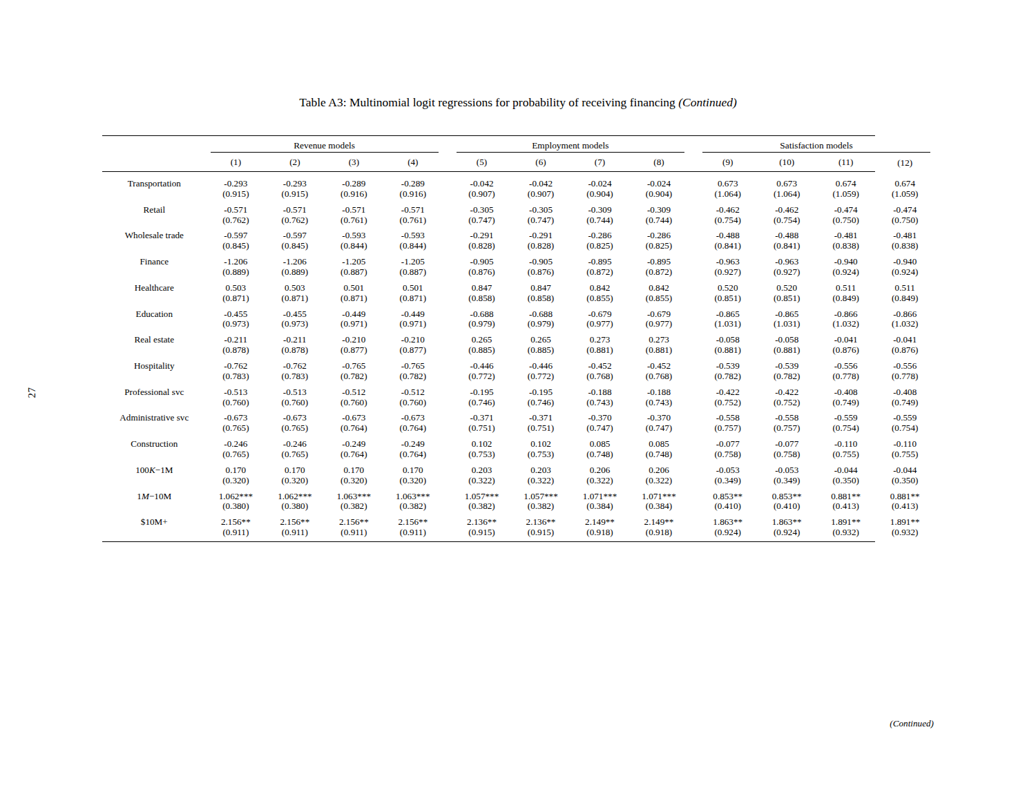27
Table A3: Multinomial logit regressions for probability of receiving financing (Continued)
| | Revenue models | | Employment models | | Satisfaction models |
| | (1) | (2) | (3) | (4) | | (5) | (6) | (7) | (8) | | (9) | (10) | (11) | (12) |
| Transportation | -0.293 | -0.293 | -0.289 | -0.289 | | -0.042 | -0.042 | -0.024 | -0.024 | | 0.673 | 0.673 | 0.674 | 0.674 |
| | (0.915) | (0.915) | (0.916) | (0.916) | | (0.907) | (0.907) | (0.904) | (0.904) | | (1.064) | (1.064) | (1.059) | (1.059) |
| Retail | -0.571 | -0.571 | -0.571 | -0.571 | | -0.305 | -0.305 | -0.309 | -0.309 | | -0.462 | -0.462 | -0.474 | -0.474 |
| | (0.762) | (0.762) | (0.761) | (0.761) | | (0.747) | (0.747) | (0.744) | (0.744) | | (0.754) | (0.754) | (0.750) | (0.750) |
| Wholesale trade | -0.597 | -0.597 | -0.593 | -0.593 | | -0.291 | -0.291 | -0.286 | -0.286 | | -0.488 | -0.488 | -0.481 | -0.481 |
| | (0.845) | (0.845) | (0.844) | (0.844) | | (0.828) | (0.828) | (0.825) | (0.825) | | (0.841) | (0.841) | (0.838) | (0.838) |
| Finance | -1.206 | -1.206 | -1.205 | -1.205 | | -0.905 | -0.905 | -0.895 | -0.895 | | -0.963 | -0.963 | -0.940 | -0.940 |
| | (0.889) | (0.889) | (0.887) | (0.887) | | (0.876) | (0.876) | (0.872) | (0.872) | | (0.927) | (0.927) | (0.924) | (0.924) |
| Healthcare | 0.503 | 0.503 | 0.501 | 0.501 | | 0.847 | 0.847 | 0.842 | 0.842 | | 0.520 | 0.520 | 0.511 | 0.511 |
| | (0.871) | (0.871) | (0.871) | (0.871) | | (0.858) | (0.858) | (0.855) | (0.855) | | (0.851) | (0.851) | (0.849) | (0.849) |
| Education | -0.455 | -0.455 | -0.449 | -0.449 | | -0.688 | -0.688 | -0.679 | -0.679 | | -0.865 | -0.865 | -0.866 | -0.866 |
| | (0.973) | (0.973) | (0.971) | (0.971) | | (0.979) | (0.979) | (0.977) | (0.977) | | (1.031) | (1.031) | (1.032) | (1.032) |
| Real estate | -0.211 | -0.211 | -0.210 | -0.210 | | 0.265 | 0.265 | 0.273 | 0.273 | | -0.058 | -0.058 | -0.041 | -0.041 |
| | (0.878) | (0.878) | (0.877) | (0.877) | | (0.885) | (0.885) | (0.881) | (0.881) | | (0.881) | (0.881) | (0.876) | (0.876) |
| Hospitality | -0.762 | -0.762 | -0.765 | -0.765 | | -0.446 | -0.446 | -0.452 | -0.452 | | -0.539 | -0.539 | -0.556 | -0.556 |
| | (0.783) | (0.783) | (0.782) | (0.782) | | (0.772) | (0.772) | (0.768) | (0.768) | | (0.782) | (0.782) | (0.778) | (0.778) |
| Professional svc | -0.513 | -0.513 | -0.512 | -0.512 | | -0.195 | -0.195 | -0.188 | -0.188 | | -0.422 | -0.422 | -0.408 | -0.408 |
| | (0.760) | (0.760) | (0.760) | (0.760) | | (0.746) | (0.746) | (0.743) | (0.743) | | (0.752) | (0.752) | (0.749) | (0.749) |
| Administrative svc | -0.673 | -0.673 | -0.673 | -0.673 | | -0.371 | -0.371 | -0.370 | -0.370 | | -0.558 | -0.558 | -0.559 | -0.559 |
| | (0.765) | (0.765) | (0.764) | (0.764) | | (0.751) | (0.751) | (0.747) | (0.747) | | (0.757) | (0.757) | (0.754) | (0.754) |
| Construction | -0.246 | -0.246 | -0.249 | -0.249 | | 0.102 | 0.102 | 0.085 | 0.085 | | -0.077 | -0.077 | -0.110 | -0.110 |
| | (0.765) | (0.765) | (0.764) | (0.764) | | (0.753) | (0.753) | (0.748) | (0.748) | | (0.758) | (0.758) | (0.755) | (0.755) |
| 100 K −1M | 0.170 | 0.170 | 0.170 | 0.170 | | 0.203 | 0.203 | 0.206 | 0.206 | | -0.053 | -0.053 | -0.044 | -0.044 |
| | (0.320) | (0.320) | (0.320) | (0.320) | | (0.322) | (0.322) | (0.322) | (0.322) | | (0.349) | (0.349) | (0.350) | (0.350) |
| 1 M −10M | 1.062*** | 1.062*** | 1.063*** | 1.063*** | | 1.057*** | 1.057*** | 1.071*** | 1.071*** | | 0.853** | 0.853** | 0.881** | 0.881** |
| | (0.380) | (0.380) | (0.382) | (0.382) | | (0.382) | (0.382) | (0.384) | (0.384) | | (0.410) | (0.410) | (0.413) | (0.413) |
| $10M+ | 2.156** | 2.156** | 2.156** | 2.156** | | 2.136** | 2.136** | 2.149** | 2.149** | | 1.863** | 1.863** | 1.891** | 1.891** |
| | (0.911) | (0.911) | (0.911) | (0.911) | | (0.915) | (0.915) | (0.918) | (0.918) | | (0.924) | (0.924) | (0.932) | (0.932) |
(Continued)